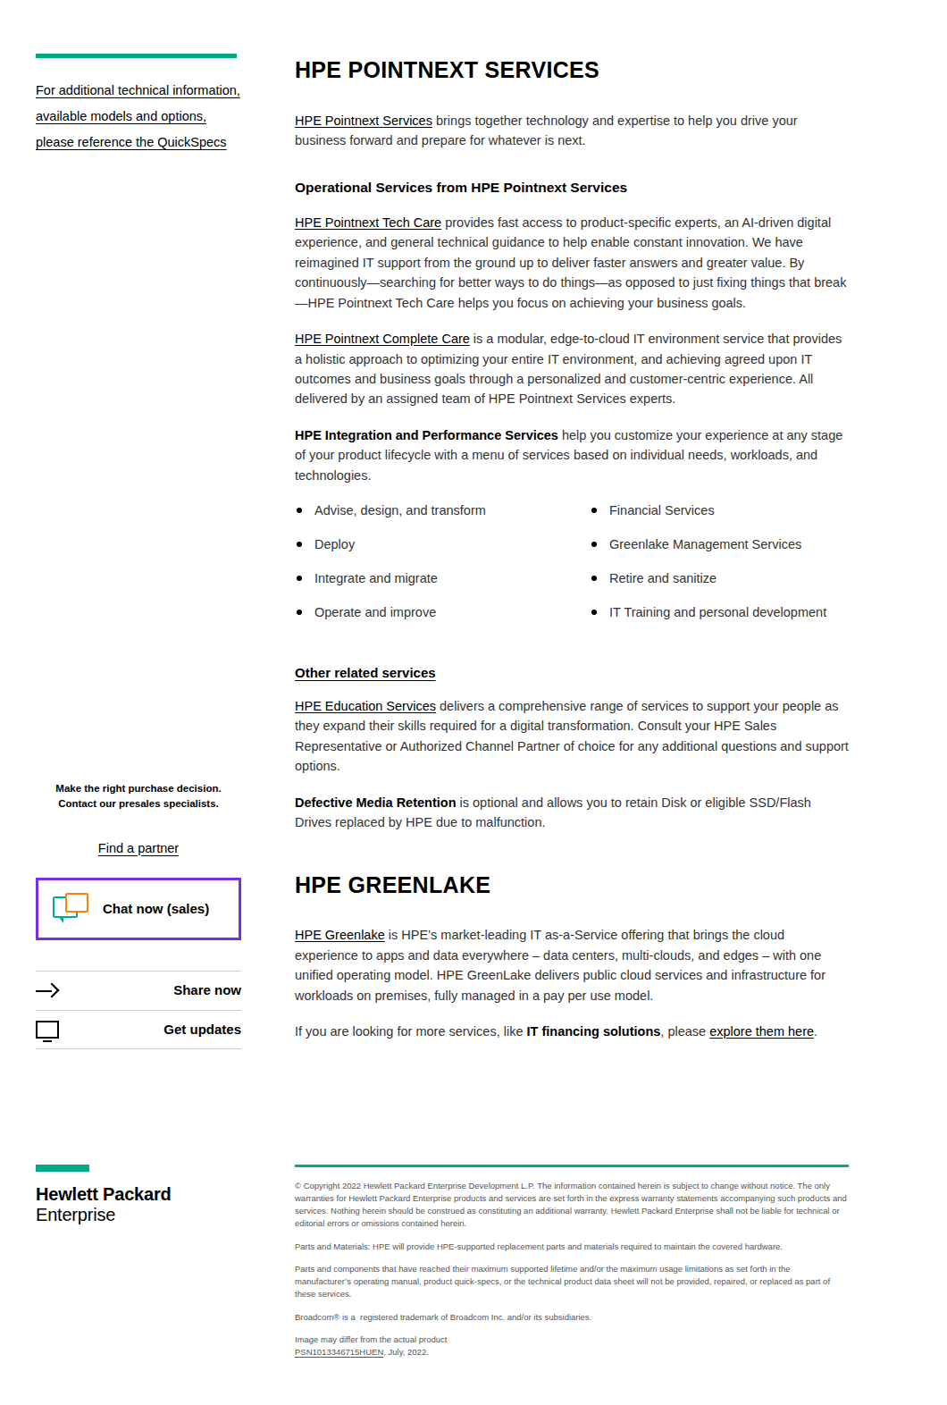For additional technical information, available models and options, please reference the QuickSpecs
Make the right purchase decision.
Contact our presales specialists.
Find a partner
Chat now (sales)
Share now
Get updates
HPE POINTNEXT SERVICES
HPE Pointnext Services brings together technology and expertise to help you drive your business forward and prepare for whatever is next.
Operational Services from HPE Pointnext Services
HPE Pointnext Tech Care provides fast access to product-specific experts, an AI-driven digital experience, and general technical guidance to help enable constant innovation. We have reimagined IT support from the ground up to deliver faster answers and greater value. By continuously—searching for better ways to do things—as opposed to just fixing things that break—HPE Pointnext Tech Care helps you focus on achieving your business goals.
HPE Pointnext Complete Care is a modular, edge-to-cloud IT environment service that provides a holistic approach to optimizing your entire IT environment, and achieving agreed upon IT outcomes and business goals through a personalized and customer-centric experience. All delivered by an assigned team of HPE Pointnext Services experts.
HPE Integration and Performance Services help you customize your experience at any stage of your product lifecycle with a menu of services based on individual needs, workloads, and technologies.
Advise, design, and transform
Deploy
Integrate and migrate
Operate and improve
Financial Services
Greenlake Management Services
Retire and sanitize
IT Training and personal development
Other related services
HPE Education Services delivers a comprehensive range of services to support your people as they expand their skills required for a digital transformation. Consult your HPE Sales Representative or Authorized Channel Partner of choice for any additional questions and support options.
Defective Media Retention is optional and allows you to retain Disk or eligible SSD/Flash Drives replaced by HPE due to malfunction.
HPE GREENLAKE
HPE Greenlake is HPE’s market-leading IT as-a-Service offering that brings the cloud experience to apps and data everywhere – data centers, multi-clouds, and edges – with one unified operating model. HPE GreenLake delivers public cloud services and infrastructure for workloads on premises, fully managed in a pay per use model.
If you are looking for more services, like IT financing solutions, please explore them here.
Hewlett Packard
Enterprise
© Copyright 2022 Hewlett Packard Enterprise Development L.P. The information contained herein is subject to change without notice. The only warranties for Hewlett Packard Enterprise products and services are set forth in the express warranty statements accompanying such products and services. Nothing herein should be construed as constituting an additional warranty. Hewlett Packard Enterprise shall not be liable for technical or editorial errors or omissions contained herein.
Parts and Materials: HPE will provide HPE-supported replacement parts and materials required to maintain the covered hardware.
Parts and components that have reached their maximum supported lifetime and/or the maximum usage limitations as set forth in the manufacturer’s operating manual, product quick-specs, or the technical product data sheet will not be provided, repaired, or replaced as part of these services.
Broadcom® is a registered trademark of Broadcom Inc. and/or its subsidiaries.
Image may differ from the actual product
PSN1013346715HUEN, July, 2022.